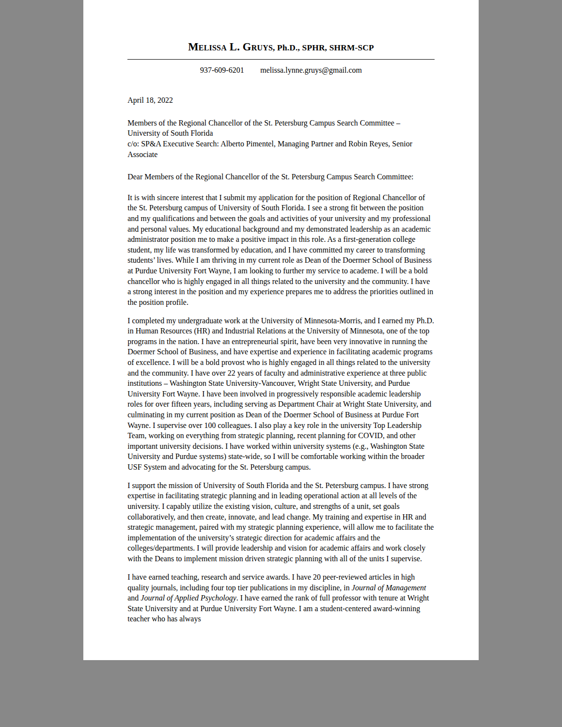Melissa L. Gruys, Ph.D., SPHR, SHRM-SCP
937-609-6201 melissa.lynne.gruys@gmail.com
April 18, 2022
Members of the Regional Chancellor of the St. Petersburg Campus Search Committee – University of South Florida
c/o: SP&A Executive Search: Alberto Pimentel, Managing Partner and Robin Reyes, Senior Associate
Dear Members of the Regional Chancellor of the St. Petersburg Campus Search Committee:
It is with sincere interest that I submit my application for the position of Regional Chancellor of the St. Petersburg campus of University of South Florida. I see a strong fit between the position and my qualifications and between the goals and activities of your university and my professional and personal values. My educational background and my demonstrated leadership as an academic administrator position me to make a positive impact in this role. As a first-generation college student, my life was transformed by education, and I have committed my career to transforming students’ lives. While I am thriving in my current role as Dean of the Doermer School of Business at Purdue University Fort Wayne, I am looking to further my service to academe. I will be a bold chancellor who is highly engaged in all things related to the university and the community. I have a strong interest in the position and my experience prepares me to address the priorities outlined in the position profile.
I completed my undergraduate work at the University of Minnesota-Morris, and I earned my Ph.D. in Human Resources (HR) and Industrial Relations at the University of Minnesota, one of the top programs in the nation. I have an entrepreneurial spirit, have been very innovative in running the Doermer School of Business, and have expertise and experience in facilitating academic programs of excellence. I will be a bold provost who is highly engaged in all things related to the university and the community. I have over 22 years of faculty and administrative experience at three public institutions – Washington State University-Vancouver, Wright State University, and Purdue University Fort Wayne. I have been involved in progressively responsible academic leadership roles for over fifteen years, including serving as Department Chair at Wright State University, and culminating in my current position as Dean of the Doermer School of Business at Purdue Fort Wayne. I supervise over 100 colleagues. I also play a key role in the university Top Leadership Team, working on everything from strategic planning, recent planning for COVID, and other important university decisions. I have worked within university systems (e.g., Washington State University and Purdue systems) state-wide, so I will be comfortable working within the broader USF System and advocating for the St. Petersburg campus.
I support the mission of University of South Florida and the St. Petersburg campus. I have strong expertise in facilitating strategic planning and in leading operational action at all levels of the university. I capably utilize the existing vision, culture, and strengths of a unit, set goals collaboratively, and then create, innovate, and lead change. My training and expertise in HR and strategic management, paired with my strategic planning experience, will allow me to facilitate the implementation of the university’s strategic direction for academic affairs and the colleges/departments. I will provide leadership and vision for academic affairs and work closely with the Deans to implement mission driven strategic planning with all of the units I supervise.
I have earned teaching, research and service awards. I have 20 peer-reviewed articles in high quality journals, including four top tier publications in my discipline, in Journal of Management and Journal of Applied Psychology. I have earned the rank of full professor with tenure at Wright State University and at Purdue University Fort Wayne. I am a student-centered award-winning teacher who has always